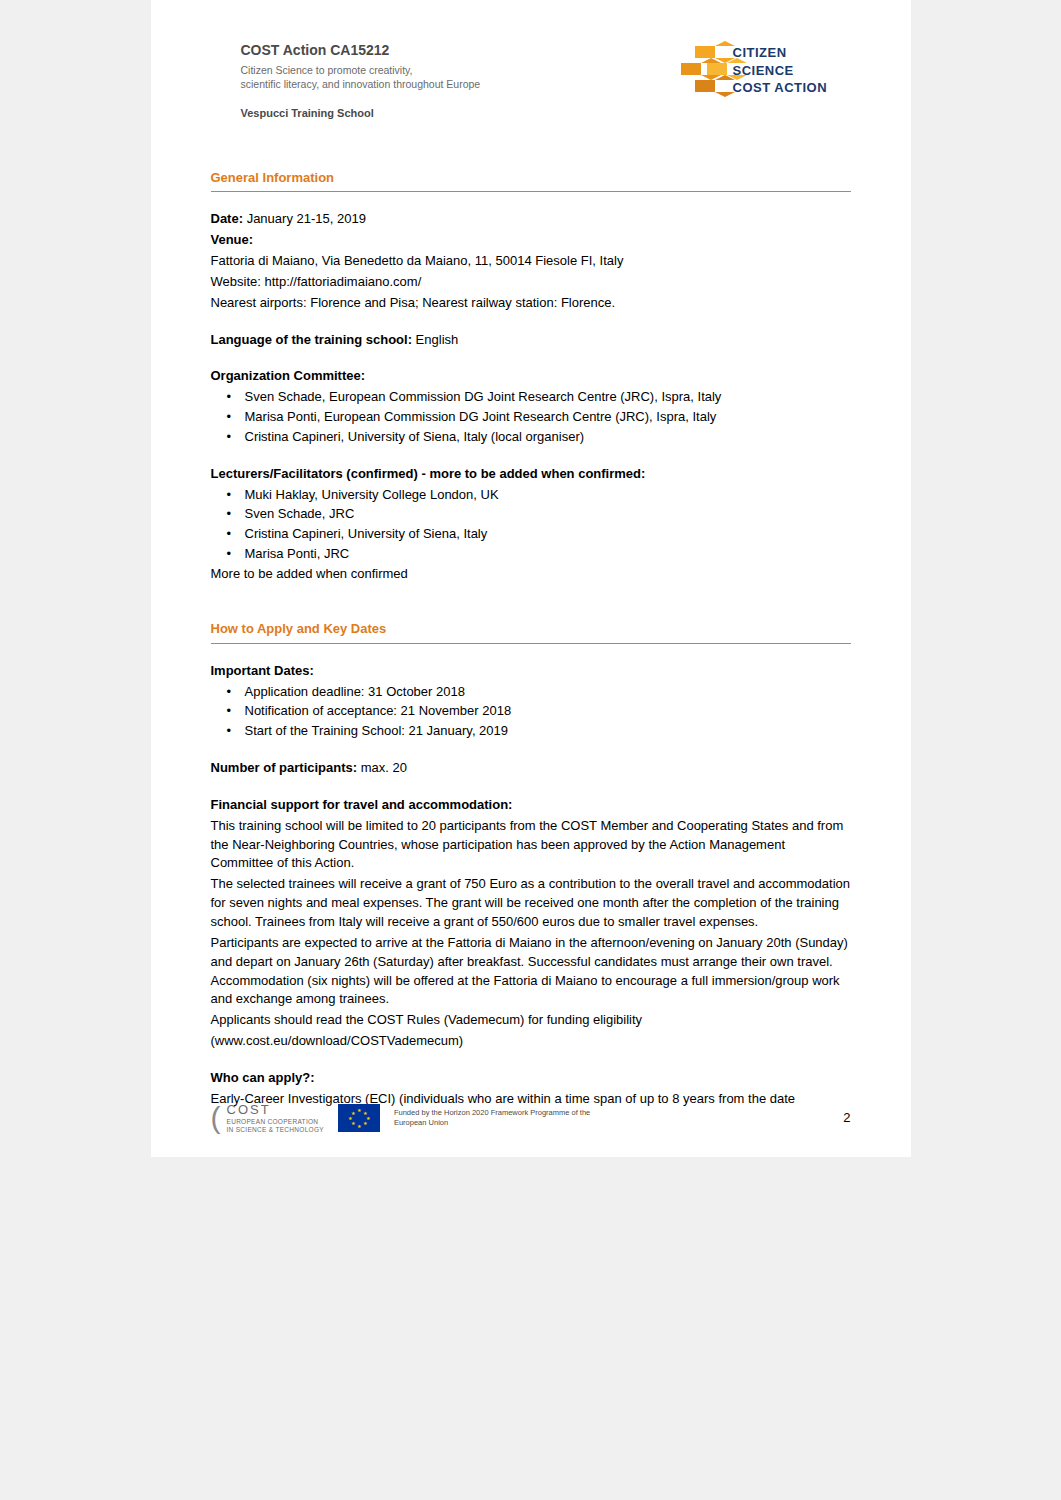COST Action CA15212
Citizen Science to promote creativity,
scientific literacy, and innovation throughout Europe
Vespucci Training School
CITIZEN SCIENCE COST ACTION
General Information
Date: January 21-15, 2019
Venue:
Fattoria di Maiano, Via Benedetto da Maiano, 11, 50014 Fiesole FI, Italy
Website: http://fattoriadimaiano.com/
Nearest airports: Florence and Pisa; Nearest railway station: Florence.
Language of the training school: English
Organization Committee:
Sven Schade, European Commission DG Joint Research Centre (JRC), Ispra, Italy
Marisa Ponti, European Commission DG Joint Research Centre (JRC), Ispra, Italy
Cristina Capineri, University of Siena, Italy (local organiser)
Lecturers/Facilitators (confirmed) - more to be added when confirmed:
Muki Haklay, University College London, UK
Sven Schade, JRC
Cristina Capineri, University of Siena, Italy
Marisa Ponti, JRC
More to be added when confirmed
How to Apply and Key Dates
Important Dates:
Application deadline: 31 October 2018
Notification of acceptance: 21 November 2018
Start of the Training School: 21 January, 2019
Number of participants: max. 20
Financial support for travel and accommodation:
This training school will be limited to 20 participants from the COST Member and Cooperating States and from the Near-Neighboring Countries, whose participation has been approved by the Action Management Committee of this Action.
The selected trainees will receive a grant of 750 Euro as a contribution to the overall travel and accommodation for seven nights and meal expenses. The grant will be received one month after the completion of the training school. Trainees from Italy will receive a grant of 550/600 euros due to smaller travel expenses.
Participants are expected to arrive at the Fattoria di Maiano in the afternoon/evening on January 20th (Sunday) and depart on January 26th (Saturday) after breakfast. Successful candidates must arrange their own travel. Accommodation (six nights) will be offered at the Fattoria di Maiano to encourage a full immersion/group work and exchange among trainees.
Applicants should read the COST Rules (Vademecum) for funding eligibility
(www.cost.eu/download/COSTVademecum)
Who can apply?:
Early-Career Investigators (ECI) (individuals who are within a time span of up to 8 years from the date
(
COST EUROPEAN COOPERATION
IN SCIENCE & TECHNOLOGY
★ ★ ★ ★ ★ ★ ★ ★
Funded by the Horizon 2020 Framework Programme of the
European Union
2